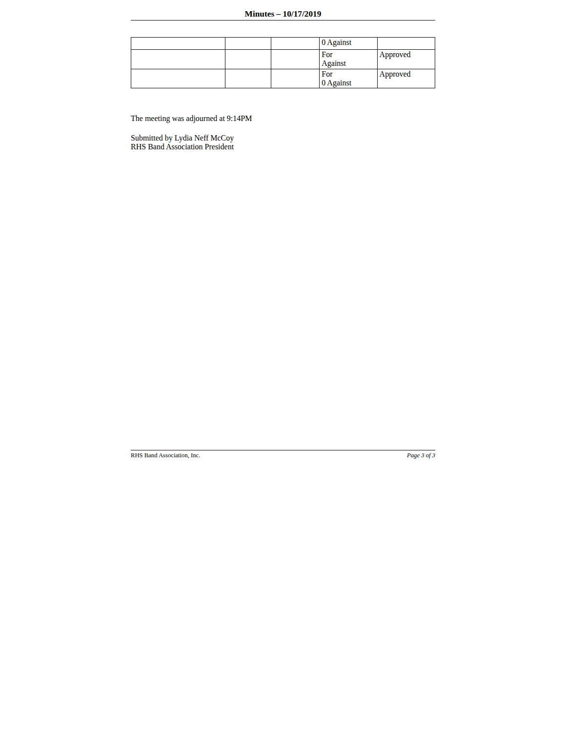Minutes – 10/17/2019
| | | | 0 Against | |
| | | | For Against | Approved |
| | | | For 0 Against | Approved |
The meeting was adjourned at 9:14PM
Submitted by Lydia Neff McCoy
RHS Band Association President
RHS Band Association, Inc. Page 3 of 3